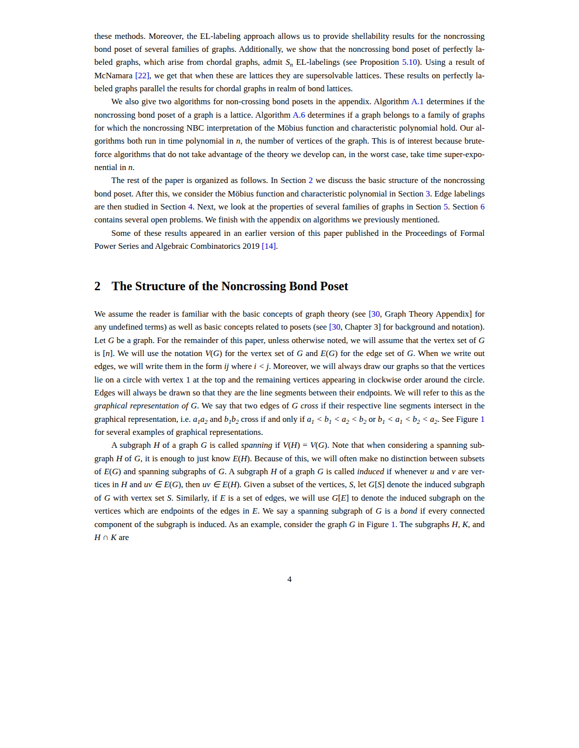these methods. Moreover, the EL-labeling approach allows us to provide shellability results for the noncrossing bond poset of several families of graphs. Additionally, we show that the noncrossing bond poset of perfectly labeled graphs, which arise from chordal graphs, admit Sn EL-labelings (see Proposition 5.10). Using a result of McNamara [22], we get that when these are lattices they are supersolvable lattices. These results on perfectly labeled graphs parallel the results for chordal graphs in realm of bond lattices.
We also give two algorithms for non-crossing bond posets in the appendix. Algorithm A.1 determines if the noncrossing bond poset of a graph is a lattice. Algorithm A.6 determines if a graph belongs to a family of graphs for which the noncrossing NBC interpretation of the Möbius function and characteristic polynomial hold. Our algorithms both run in time polynomial in n, the number of vertices of the graph. This is of interest because brute-force algorithms that do not take advantage of the theory we develop can, in the worst case, take time super-exponential in n.
The rest of the paper is organized as follows. In Section 2 we discuss the basic structure of the noncrossing bond poset. After this, we consider the Möbius function and characteristic polynomial in Section 3. Edge labelings are then studied in Section 4. Next, we look at the properties of several families of graphs in Section 5. Section 6 contains several open problems. We finish with the appendix on algorithms we previously mentioned.
Some of these results appeared in an earlier version of this paper published in the Proceedings of Formal Power Series and Algebraic Combinatorics 2019 [14].
2 The Structure of the Noncrossing Bond Poset
We assume the reader is familiar with the basic concepts of graph theory (see [30, Graph Theory Appendix] for any undefined terms) as well as basic concepts related to posets (see [30, Chapter 3] for background and notation). Let G be a graph. For the remainder of this paper, unless otherwise noted, we will assume that the vertex set of G is [n]. We will use the notation V(G) for the vertex set of G and E(G) for the edge set of G. When we write out edges, we will write them in the form ij where i < j. Moreover, we will always draw our graphs so that the vertices lie on a circle with vertex 1 at the top and the remaining vertices appearing in clockwise order around the circle. Edges will always be drawn so that they are the line segments between their endpoints. We will refer to this as the graphical representation of G. We say that two edges of G cross if their respective line segments intersect in the graphical representation, i.e. a1a2 and b1b2 cross if and only if a1 < b1 < a2 < b2 or b1 < a1 < b2 < a2. See Figure 1 for several examples of graphical representations.
A subgraph H of a graph G is called spanning if V(H) = V(G). Note that when considering a spanning subgraph H of G, it is enough to just know E(H). Because of this, we will often make no distinction between subsets of E(G) and spanning subgraphs of G. A subgraph H of a graph G is called induced if whenever u and v are vertices in H and uv ∈ E(G), then uv ∈ E(H). Given a subset of the vertices, S, let G[S] denote the induced subgraph of G with vertex set S. Similarly, if E is a set of edges, we will use G[E] to denote the induced subgraph on the vertices which are endpoints of the edges in E. We say a spanning subgraph of G is a bond if every connected component of the subgraph is induced. As an example, consider the graph G in Figure 1. The subgraphs H, K, and H ∩ K are
4